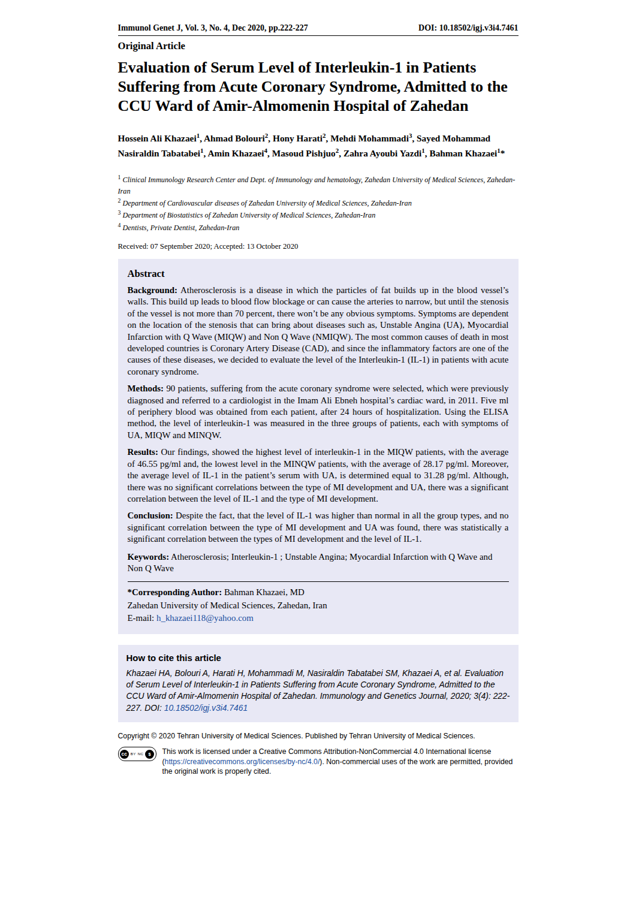Immunol Genet J, Vol. 3, No. 4, Dec 2020, pp.222-227
DOI: 10.18502/igj.v3i4.7461
Original Article
Evaluation of Serum Level of Interleukin-1 in Patients Suffering from Acute Coronary Syndrome, Admitted to the CCU Ward of Amir-Almomenin Hospital of Zahedan
Hossein Ali Khazaei1, Ahmad Bolouri2, Hony Harati2, Mehdi Mohammadi3, Sayed Mohammad Nasiraldin Tabatabei1, Amin Khazaei4, Masoud Pishjuo2, Zahra Ayoubi Yazdi1, Bahman Khazaei1*
1 Clinical Immunology Research Center and Dept. of Immunology and hematology, Zahedan University of Medical Sciences, Zahedan-Iran
2 Department of Cardiovascular diseases of Zahedan University of Medical Sciences, Zahedan-Iran
3 Department of Biostatistics of Zahedan University of Medical Sciences, Zahedan-Iran
4 Dentists, Private Dentist, Zahedan-Iran
Received: 07 September 2020; Accepted: 13 October 2020
Abstract
Background: Atherosclerosis is a disease in which the particles of fat builds up in the blood vessel’s walls. This build up leads to blood flow blockage or can cause the arteries to narrow, but until the stenosis of the vessel is not more than 70 percent, there won’t be any obvious symptoms. Symptoms are dependent on the location of the stenosis that can bring about diseases such as, Unstable Angina (UA), Myocardial Infarction with Q Wave (MIQW) and Non Q Wave (NMIQW). The most common causes of death in most developed countries is Coronary Artery Disease (CAD), and since the inflammatory factors are one of the causes of these diseases, we decided to evaluate the level of the Interleukin-1 (IL-1) in patients with acute coronary syndrome.
Methods: 90 patients, suffering from the acute coronary syndrome were selected, which were previously diagnosed and referred to a cardiologist in the Imam Ali Ebneh hospital’s cardiac ward, in 2011. Five ml of periphery blood was obtained from each patient, after 24 hours of hospitalization. Using the ELISA method, the level of interleukin-1 was measured in the three groups of patients, each with symptoms of UA, MIQW and MINQW.
Results: Our findings, showed the highest level of interleukin-1 in the MIQW patients, with the average of 46.55 pg/ml and, the lowest level in the MINQW patients, with the average of 28.17 pg/ml. Moreover, the average level of IL-1 in the patient’s serum with UA, is determined equal to 31.28 pg/ml. Although, there was no significant correlations between the type of MI development and UA, there was a significant correlation between the level of IL-1 and the type of MI development.
Conclusion: Despite the fact, that the level of IL-1 was higher than normal in all the group types, and no significant correlation between the type of MI development and UA was found, there was statistically a significant correlation between the types of MI development and the level of IL-1.
Keywords: Atherosclerosis; Interleukin-1 ; Unstable Angina; Myocardial Infarction with Q Wave and Non Q Wave
*Corresponding Author: Bahman Khazaei, MD
Zahedan University of Medical Sciences, Zahedan, Iran
E-mail: h_khazaei118@yahoo.com
How to cite this article
Khazaei HA, Bolouri A, Harati H, Mohammadi M, Nasiraldin Tabatabei SM, Khazaei A, et al. Evaluation of Serum Level of Interleukin-1 in Patients Suffering from Acute Coronary Syndrome, Admitted to the CCU Ward of Amir-Almomenin Hospital of Zahedan. Immunology and Genetics Journal, 2020; 3(4): 222-227. DOI: 10.18502/igj.v3i4.7461
Copyright © 2020 Tehran University of Medical Sciences. Published by Tehran University of Medical Sciences.
cc
BY NC
$
This work is licensed under a Creative Commons Attribution-NonCommercial 4.0 International license (https://creativecommons.org/licenses/by-nc/4.0/). Non-commercial uses of the work are permitted, provided the original work is properly cited.